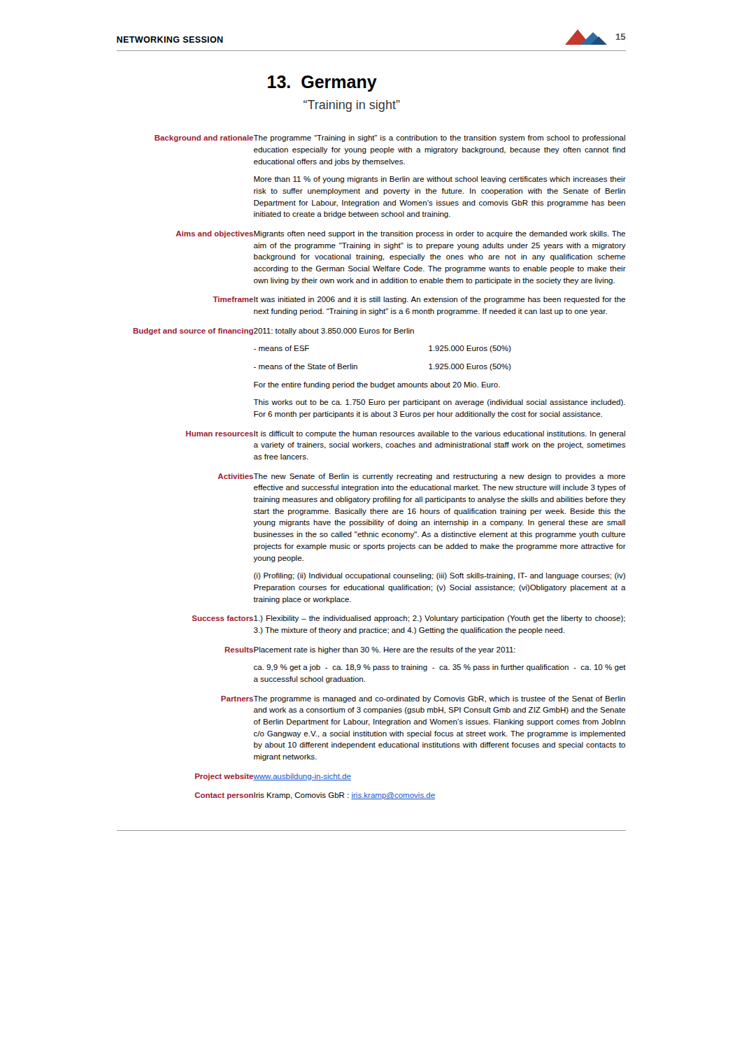NETWORKING SESSION
15
13. Germany
“Training in sight”
| Background and rationale | The programme “Training in sight” is a contribution to the transition system from school to professional education especially for young people with a migratory background, because they often cannot find educational offers and jobs by themselves. More than 11 % of young migrants in Berlin are without school leaving certificates which increases their risk to suffer unemployment and poverty in the future. In cooperation with the Senate of Berlin Department for Labour, Integration and Women’s issues and comovis GbR this programme has been initiated to create a bridge between school and training. |
| Aims and objectives | Migrants often need support in the transition process in order to acquire the demanded work skills. The aim of the programme "Training in sight" is to prepare young adults under 25 years with a migratory background for vocational training, especially the ones who are not in any qualification scheme according to the German Social Welfare Code. The programme wants to enable people to make their own living by their own work and in addition to enable them to participate in the society they are living. |
| Timeframe | It was initiated in 2006 and it is still lasting. An extension of the programme has been requested for the next funding period. “Training in sight" is a 6 month programme. If needed it can last up to one year. |
| Budget and source of financing | 2011: totally about 3.850.000 Euros for Berlin - means of ESF 1.925.000 Euros (50%) - means of the State of Berlin 1.925.000 Euros (50%) For the entire funding period the budget amounts about 20 Mio. Euro. This works out to be ca. 1.750 Euro per participant on average (individual social assistance included). For 6 month per participants it is about 3 Euros per hour additionally the cost for social assistance. |
| Human resources | It is difficult to compute the human resources available to the various educational institutions. In general a variety of trainers, social workers, coaches and administrational staff work on the project, sometimes as free lancers. |
| Activities | The new Senate of Berlin is currently recreating and restructuring a new design to provides a more effective and successful integration into the educational market. The new structure will include 3 types of training measures and obligatory profiling for all participants to analyse the skills and abilities before they start the programme. Basically there are 16 hours of qualification training per week. Beside this the young migrants have the possibility of doing an internship in a company. In general these are small businesses in the so called "ethnic economy". As a distinctive element at this programme youth culture projects for example music or sports projects can be added to make the programme more attractive for young people. (i) Profiling; (ii) Individual occupational counseling; (iii) Soft skills-training, IT- and language courses; (iv) Preparation courses for educational qualification; (v) Social assistance; (vi)Obligatory placement at a training place or workplace. |
| Success factors | 1.) Flexibility – the individualised approach; 2.) Voluntary participation (Youth get the liberty to choose); 3.) The mixture of theory and practice; and 4.) Getting the qualification the people need. |
| Results | Placement rate is higher than 30 %. Here are the results of the year 2011: ca. 9,9 % get a job - ca. 18,9 % pass to training - ca. 35 % pass in further qualification - ca. 10 % get a successful school graduation. |
| Partners | The programme is managed and co-ordinated by Comovis GbR, which is trustee of the Senat of Berlin and work as a consortium of 3 companies (gsub mbH, SPI Consult Gmb and ZIZ GmbH) and the Senate of Berlin Department for Labour, Integration and Women’s issues. Flanking support comes from JobInn c/o Gangway e.V., a social institution with special focus at street work. The programme is implemented by about 10 different independent educational institutions with different focuses and special contacts to migrant networks. |
| Project website | www.ausbildung-in-sicht.de |
| Contact person | Iris Kramp, Comovis GbR : iris.kramp@comovis.de |